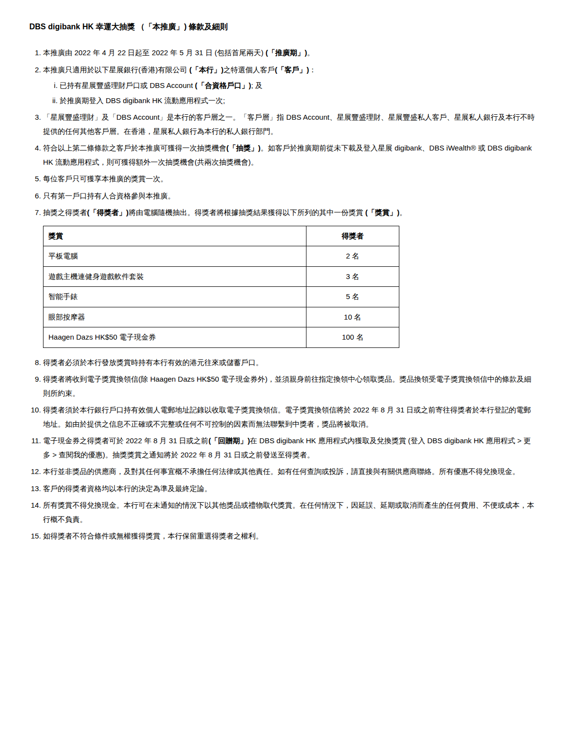DBS digibank HK 幸運大抽獎 （「本推廣」) 條款及細則
本推廣由 2022 年 4 月 22 日起至 2022 年 5 月 31 日 (包括首尾兩天) (「推廣期」)。
本推廣只適用於以下星展銀行(香港)有限公司 (「本行」) 之特選個人客戶(「客戶」)：
已持有星展豐盛理財戶口或 DBS Account (「合資格戶口」); 及
於推廣期登入 DBS digibank HK 流動應用程式一次;
「星展豐盛理財」及「DBS Account」是本行的客戶層之一。「客戶層」指 DBS Account、星展豐盛理財、星展豐盛私人客戶、星展私人銀行及本行不時提供的任何其他客戶層。在香港，星展私人銀行為本行的私人銀行部門。
符合以上第二條條款之客戶於本推廣可獲得一次抽獎機會(「抽獎」)。如客戶於推廣期前從未下載及登入星展 digibank、DBS iWealth® 或 DBS digibank HK 流動應用程式，則可獲得額外一次抽獎機會(共兩次抽獎機會)。
每位客戶只可獲享本推廣的獎賞一次。
只有第一戶口持有人合資格參與本推廣。
抽獎之得獎者(「得獎者」) 將由電腦隨機抽出。得獎者將根據抽獎結果獲得以下所列的其中一份獎賞 (「獎賞」)。
| 獎賞 | 得獎者 |
| --- | --- |
| 平板電腦 | 2 名 |
| 遊戲主機連健身遊戲軟件套裝 | 3 名 |
| 智能手錶 | 5 名 |
| 眼部按摩器 | 10 名 |
| Haagen Dazs HK$50 電子現金券 | 100 名 |
得獎者必須於本行發放獎賞時持有本行有效的港元往來或儲蓄戶口。
得獎者將收到電子獎賞換領信(除 Haagen Dazs HK$50 電子現金券外)，並須親身前往指定換領中心領取獎品。獎品換領受電子獎賞換領信中的條款及細則所約束。
得獎者須於本行銀行戶口持有效個人電郵地址記錄以收取電子獎賞換領信。電子獎賞換領信將於 2022 年 8 月 31 日或之前寄往得獎者於本行登記的電郵地址。如由於提供之信息不正確或不完整或任何不可控制的因素而無法聯繫到中獎者，獎品將被取消。
電子現金券之得獎者可於 2022 年 8 月 31 日或之前(「回贈期」) 在 DBS digibank HK 應用程式內獲取及兌換獎賞 (登入 DBS digibank HK 應用程式 > 更多 > 查閱我的優惠)。抽獎獎賞之通知將於 2022 年 8 月 31 日或之前發送至得獎者。
本行並非獎品的供應商，及對其任何事宜概不承擔任何法律或其他責任。如有任何查詢或投訴，請直接與有關供應商聯絡。所有優惠不得兌換現金。
客戶的得獎者資格均以本行的決定為準及最終定論。
所有獎賞不得兌換現金。本行可在未通知的情況下以其他獎品或禮物取代獎賞。在任何情況下，因延誤、延期或取消而產生的任何費用、不便或成本，本行概不負責。
如得獎者不符合條件或無權獲得獎賞，本行保留重選得獎者之權利。